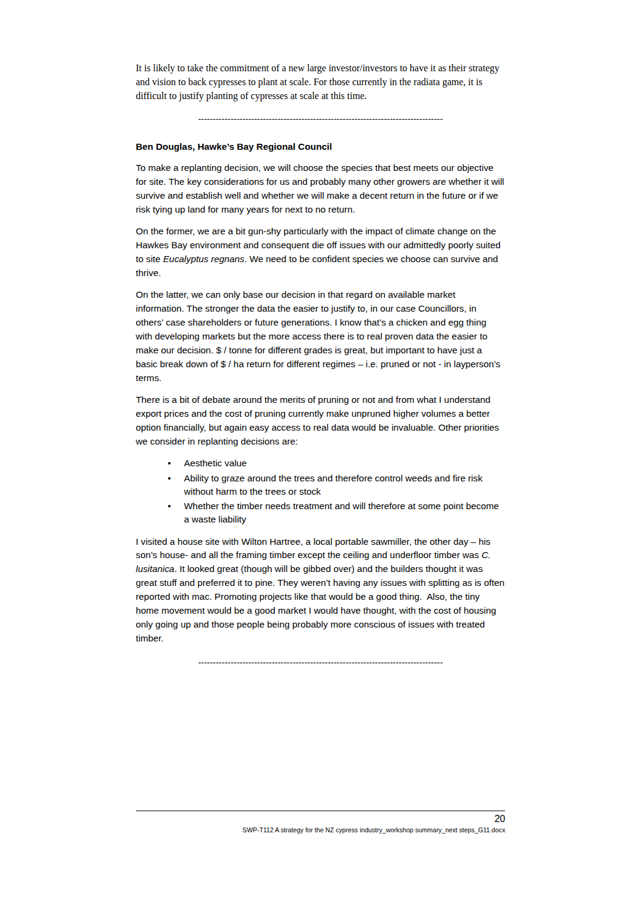It is likely to take the commitment of a new large investor/investors to have it as their strategy and vision to back cypresses to plant at scale. For those currently in the radiata game, it is difficult to justify planting of cypresses at scale at this time.
-----------------------------------------------------------------------------------
Ben Douglas, Hawke’s Bay Regional Council
To make a replanting decision, we will choose the species that best meets our objective for site. The key considerations for us and probably many other growers are whether it will survive and establish well and whether we will make a decent return in the future or if we risk tying up land for many years for next to no return.
On the former, we are a bit gun-shy particularly with the impact of climate change on the Hawkes Bay environment and consequent die off issues with our admittedly poorly suited to site Eucalyptus regnans. We need to be confident species we choose can survive and thrive.
On the latter, we can only base our decision in that regard on available market information. The stronger the data the easier to justify to, in our case Councillors, in others’ case shareholders or future generations. I know that’s a chicken and egg thing with developing markets but the more access there is to real proven data the easier to make our decision. $ / tonne for different grades is great, but important to have just a basic break down of $ / ha return for different regimes – i.e. pruned or not - in layperson’s terms.
There is a bit of debate around the merits of pruning or not and from what I understand export prices and the cost of pruning currently make unpruned higher volumes a better option financially, but again easy access to real data would be invaluable. Other priorities we consider in replanting decisions are:
Aesthetic value
Ability to graze around the trees and therefore control weeds and fire risk without harm to the trees or stock
Whether the timber needs treatment and will therefore at some point become a waste liability
I visited a house site with Wilton Hartree, a local portable sawmiller, the other day – his son’s house- and all the framing timber except the ceiling and underfloor timber was C. lusitanica. It looked great (though will be gibbed over) and the builders thought it was great stuff and preferred it to pine. They weren’t having any issues with splitting as is often reported with mac. Promoting projects like that would be a good thing. Also, the tiny home movement would be a good market I would have thought, with the cost of housing only going up and those people being probably more conscious of issues with treated timber.
-----------------------------------------------------------------------------------
20 SWP-T112 A strategy for the NZ cypress industry_workshop summary_next steps_G11.docx